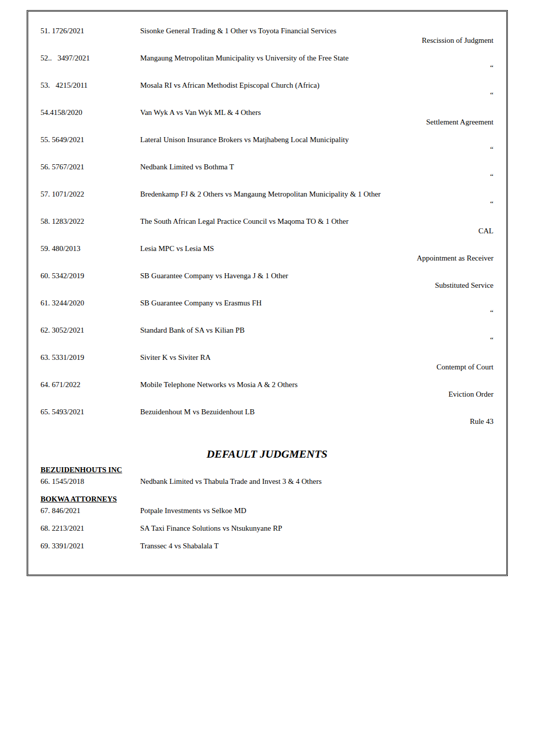| 51. 1726/2021 | Sisonke General Trading & 1 Other vs Toyota Financial Services Rescission of Judgment |
| 52.. 3497/2021 | Mangaung Metropolitan Municipality vs University of the Free State “ |
| 53. 4215/2011 | Mosala RI vs African Methodist Episcopal Church (Africa) “ |
| 54.4158/2020 | Van Wyk A vs Van Wyk ML & 4 Others Settlement Agreement |
| 55. 5649/2021 | Lateral Unison Insurance Brokers vs Matjhabeng Local Municipality “ |
| 56. 5767/2021 | Nedbank Limited vs Bothma T “ |
| 57. 1071/2022 | Bredenkamp FJ & 2 Others vs Mangaung Metropolitan Municipality & 1 Other “ |
| 58. 1283/2022 | The South African Legal Practice Council vs Maqoma TO & 1 Other CAL |
| 59. 480/2013 | Lesia MPC vs Lesia MS Appointment as Receiver |
| 60. 5342/2019 | SB Guarantee Company vs Havenga J & 1 Other Substituted Service |
| 61. 3244/2020 | SB Guarantee Company vs Erasmus FH “ |
| 62. 3052/2021 | Standard Bank of SA vs Kilian PB “ |
| 63. 5331/2019 | Siviter K vs Siviter RA Contempt of Court |
| 64. 671/2022 | Mobile Telephone Networks vs Mosia A & 2 Others Eviction Order |
| 65. 5493/2021 | Bezuidenhout M vs Bezuidenhout LB Rule 43 |
DEFAULT JUDGMENTS
BEZUIDENHOUTS INC
66. 1545/2018 Nedbank Limited vs Thabula Trade and Invest 3 & 4 Others
BOKWA ATTORNEYS
67. 846/2021 Potpale Investments vs Selkoe MD
68. 2213/2021 SA Taxi Finance Solutions vs Ntsukunyane RP
69. 3391/2021 Transsec 4 vs Shabalala T